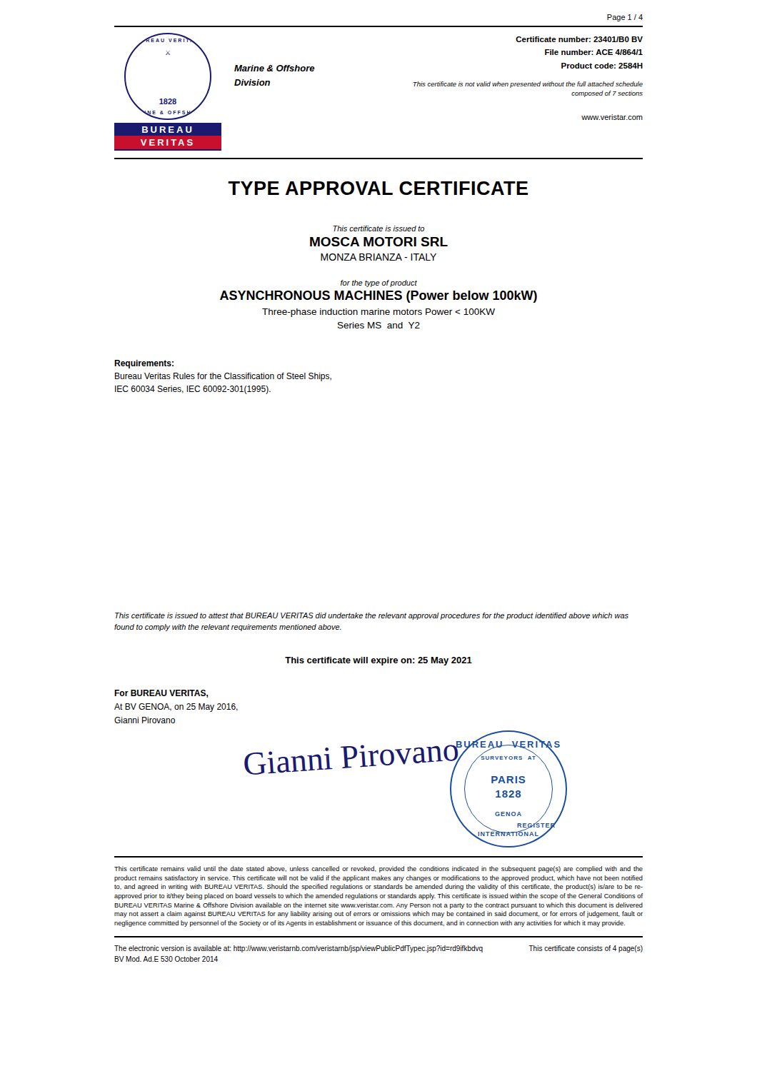Page 1 / 4
BUREAU VERITAS
⚔
1828
MARINE & OFFSHORE
BUREAUVERITAS
Marine & Offshore
Division
Certificate number: 23401/B0 BV
File number: ACE 4/864/1
Product code: 2584H
This certificate is not valid when presented without the full attached schedule composed of 7 sections
www.veristar.com
TYPE APPROVAL CERTIFICATE
This certificate is issued to
MOSCA MOTORI SRL
MONZA BRIANZA - ITALY
for the type of product
ASYNCHRONOUS MACHINES (Power below 100kW)
Three-phase induction marine motors Power < 100KW
Series MS and Y2
Requirements:
Bureau Veritas Rules for the Classification of Steel Ships,
IEC 60034 Series, IEC 60092-301(1995).
This certificate is issued to attest that BUREAU VERITAS did undertake the relevant approval procedures for the product identified above which was found to comply with the relevant requirements mentioned above.
This certificate will expire on: 25 May 2021
For BUREAU VERITAS,
At BV GENOA, on 25 May 2016,
Gianni Pirovano
Gianni Pirovano
BUREAU VERITAS
SURVEYORS AT
PARIS
1828
GENOA
INTERNATIONAL
REGISTER
This certificate remains valid until the date stated above, unless cancelled or revoked, provided the conditions indicated in the subsequent page(s) are complied with and the product remains satisfactory in service. This certificate will not be valid if the applicant makes any changes or modifications to the approved product, which have not been notified to, and agreed in writing with BUREAU VERITAS. Should the specified regulations or standards be amended during the validity of this certificate, the product(s) is/are to be re-approved prior to it/they being placed on board vessels to which the amended regulations or standards apply. This certificate is issued within the scope of the General Conditions of BUREAU VERITAS Marine & Offshore Division available on the internet site www.veristar.com. Any Person not a party to the contract pursuant to which this document is delivered may not assert a claim against BUREAU VERITAS for any liability arising out of errors or omissions which may be contained in said document, or for errors of judgement, fault or negligence committed by personnel of the Society or of its Agents in establishment or issuance of this document, and in connection with any activities for which it may provide.
The electronic version is available at: http://www.veristarnb.com/veristarnb/jsp/viewPublicPdfTypec.jsp?id=rd9ifkbdvq
BV Mod. Ad.E 530 October 2014
This certificate consists of 4 page(s)